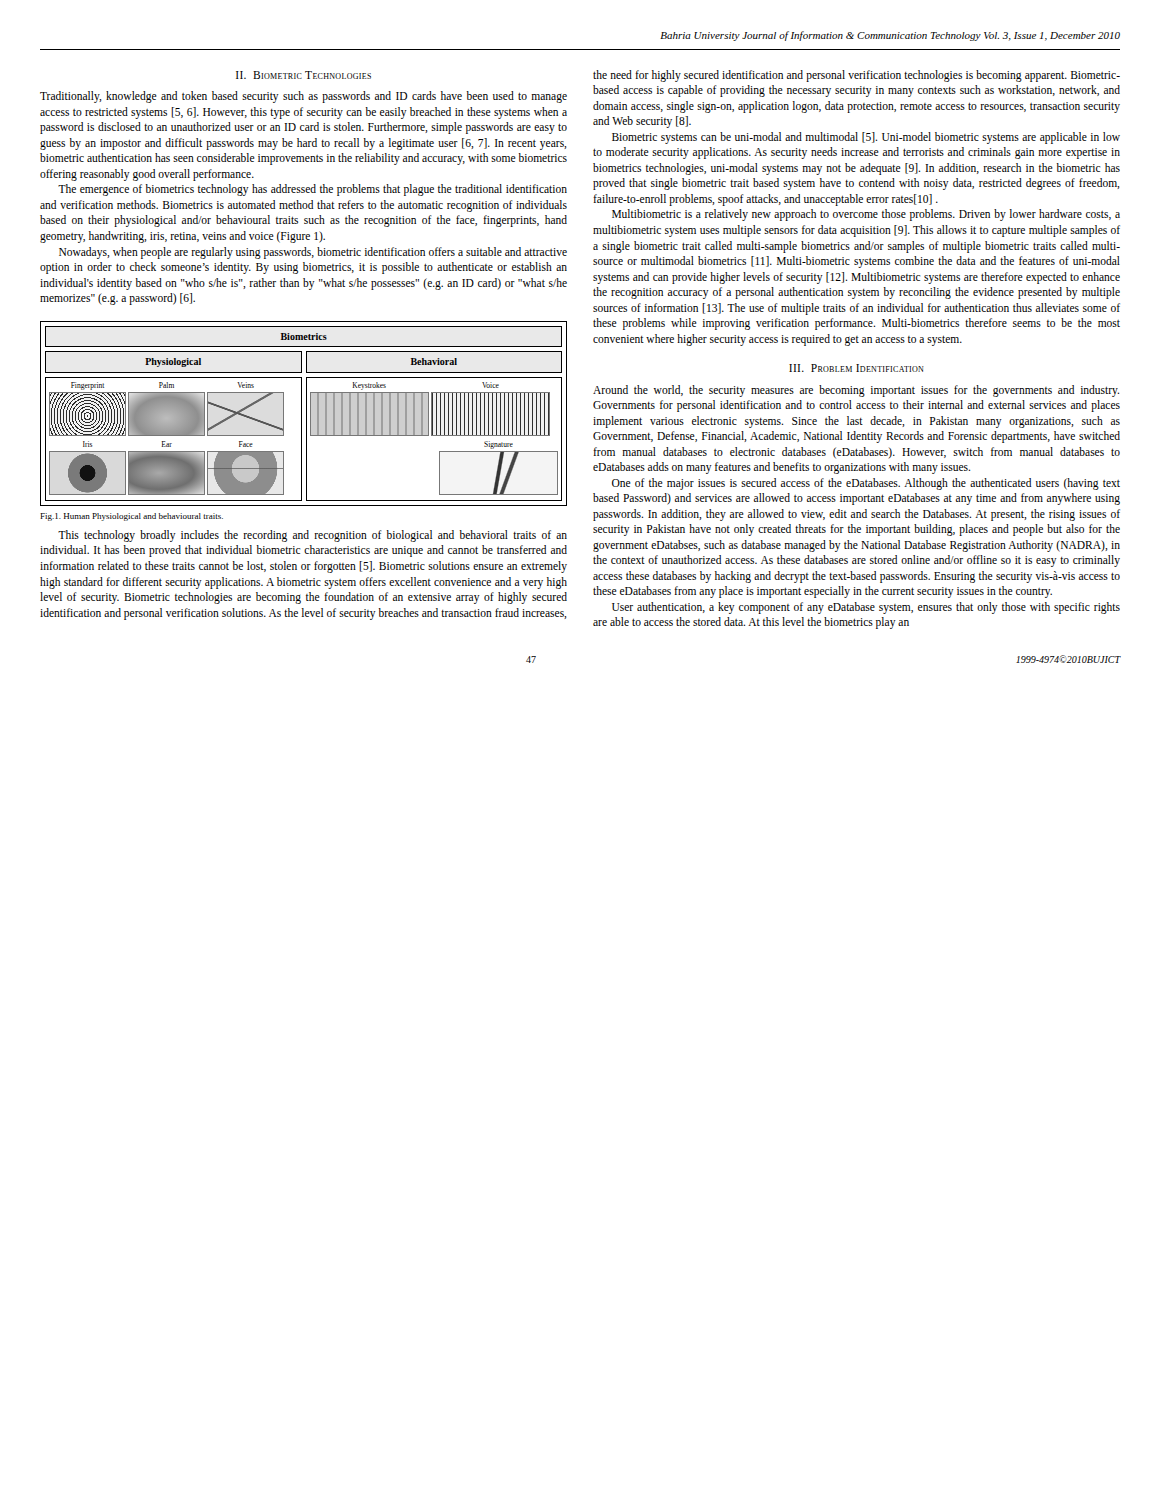Bahria University Journal of Information & Communication Technology Vol. 3, Issue 1, December 2010
II. Biometric Technologies
Traditionally, knowledge and token based security such as passwords and ID cards have been used to manage access to restricted systems [5, 6]. However, this type of security can be easily breached in these systems when a password is disclosed to an unauthorized user or an ID card is stolen. Furthermore, simple passwords are easy to guess by an impostor and difficult passwords may be hard to recall by a legitimate user [6, 7]. In recent years, biometric authentication has seen considerable improvements in the reliability and accuracy, with some biometrics offering reasonably good overall performance.
The emergence of biometrics technology has addressed the problems that plague the traditional identification and verification methods. Biometrics is automated method that refers to the automatic recognition of individuals based on their physiological and/or behavioural traits such as the recognition of the face, fingerprints, hand geometry, handwriting, iris, retina, veins and voice (Figure 1).
Nowadays, when people are regularly using passwords, biometric identification offers a suitable and attractive option in order to check someone’s identity. By using biometrics, it is possible to authenticate or establish an individual's identity based on "who s/he is", rather than by "what s/he possesses" (e.g. an ID card) or "what s/he memorizes" (e.g. a password) [6].
Biometrics
Physiological
Behavioral
Fingerprint
Palm
Veins
Iris
Ear
Face
Keystrokes
Voice
Signature
Fig.1. Human Physiological and behavioural traits.
This technology broadly includes the recording and recognition of biological and behavioral traits of an individual. It has been proved that individual biometric characteristics are unique and cannot be transferred and information related to these traits cannot be lost, stolen or forgotten [5]. Biometric solutions ensure an extremely high standard for different security applications. A biometric system offers excellent convenience and a very high level of security. Biometric technologies are becoming the foundation of an extensive array of highly secured identification and personal verification solutions. As the level of security breaches and transaction fraud increases, the need for highly secured identification and personal verification technologies is becoming apparent. Biometric-based access is capable of providing the necessary security in many contexts such as workstation, network, and domain access, single sign-on, application logon, data protection, remote access to resources, transaction security and Web security [8].
Biometric systems can be uni-modal and multimodal [5]. Uni-model biometric systems are applicable in low to moderate security applications. As security needs increase and terrorists and criminals gain more expertise in biometrics technologies, uni-modal systems may not be adequate [9]. In addition, research in the biometric has proved that single biometric trait based system have to contend with noisy data, restricted degrees of freedom, failure-to-enroll problems, spoof attacks, and unacceptable error rates[10] .
Multibiometric is a relatively new approach to overcome those problems. Driven by lower hardware costs, a multibiometric system uses multiple sensors for data acquisition [9]. This allows it to capture multiple samples of a single biometric trait called multi-sample biometrics and/or samples of multiple biometric traits called multi-source or multimodal biometrics [11]. Multi-biometric systems combine the data and the features of uni-modal systems and can provide higher levels of security [12]. Multibiometric systems are therefore expected to enhance the recognition accuracy of a personal authentication system by reconciling the evidence presented by multiple sources of information [13]. The use of multiple traits of an individual for authentication thus alleviates some of these problems while improving verification performance. Multi-biometrics therefore seems to be the most convenient where higher security access is required to get an access to a system.
III. Problem Identification
Around the world, the security measures are becoming important issues for the governments and industry. Governments for personal identification and to control access to their internal and external services and places implement various electronic systems. Since the last decade, in Pakistan many organizations, such as Government, Defense, Financial, Academic, National Identity Records and Forensic departments, have switched from manual databases to electronic databases (eDatabases). However, switch from manual databases to eDatabases adds on many features and benefits to organizations with many issues.
One of the major issues is secured access of the eDatabases. Although the authenticated users (having text based Password) and services are allowed to access important eDatabases at any time and from anywhere using passwords. In addition, they are allowed to view, edit and search the Databases. At present, the rising issues of security in Pakistan have not only created threats for the important building, places and people but also for the government eDatabses, such as database managed by the National Database Registration Authority (NADRA), in the context of unauthorized access. As these databases are stored online and/or offline so it is easy to criminally access these databases by hacking and decrypt the text-based passwords. Ensuring the security vis-à-vis access to these eDatabases from any place is important especially in the current security issues in the country.
User authentication, a key component of any eDatabase system, ensures that only those with specific rights are able to access the stored data. At this level the biometrics play an
47
1999-4974©2010BUJICT